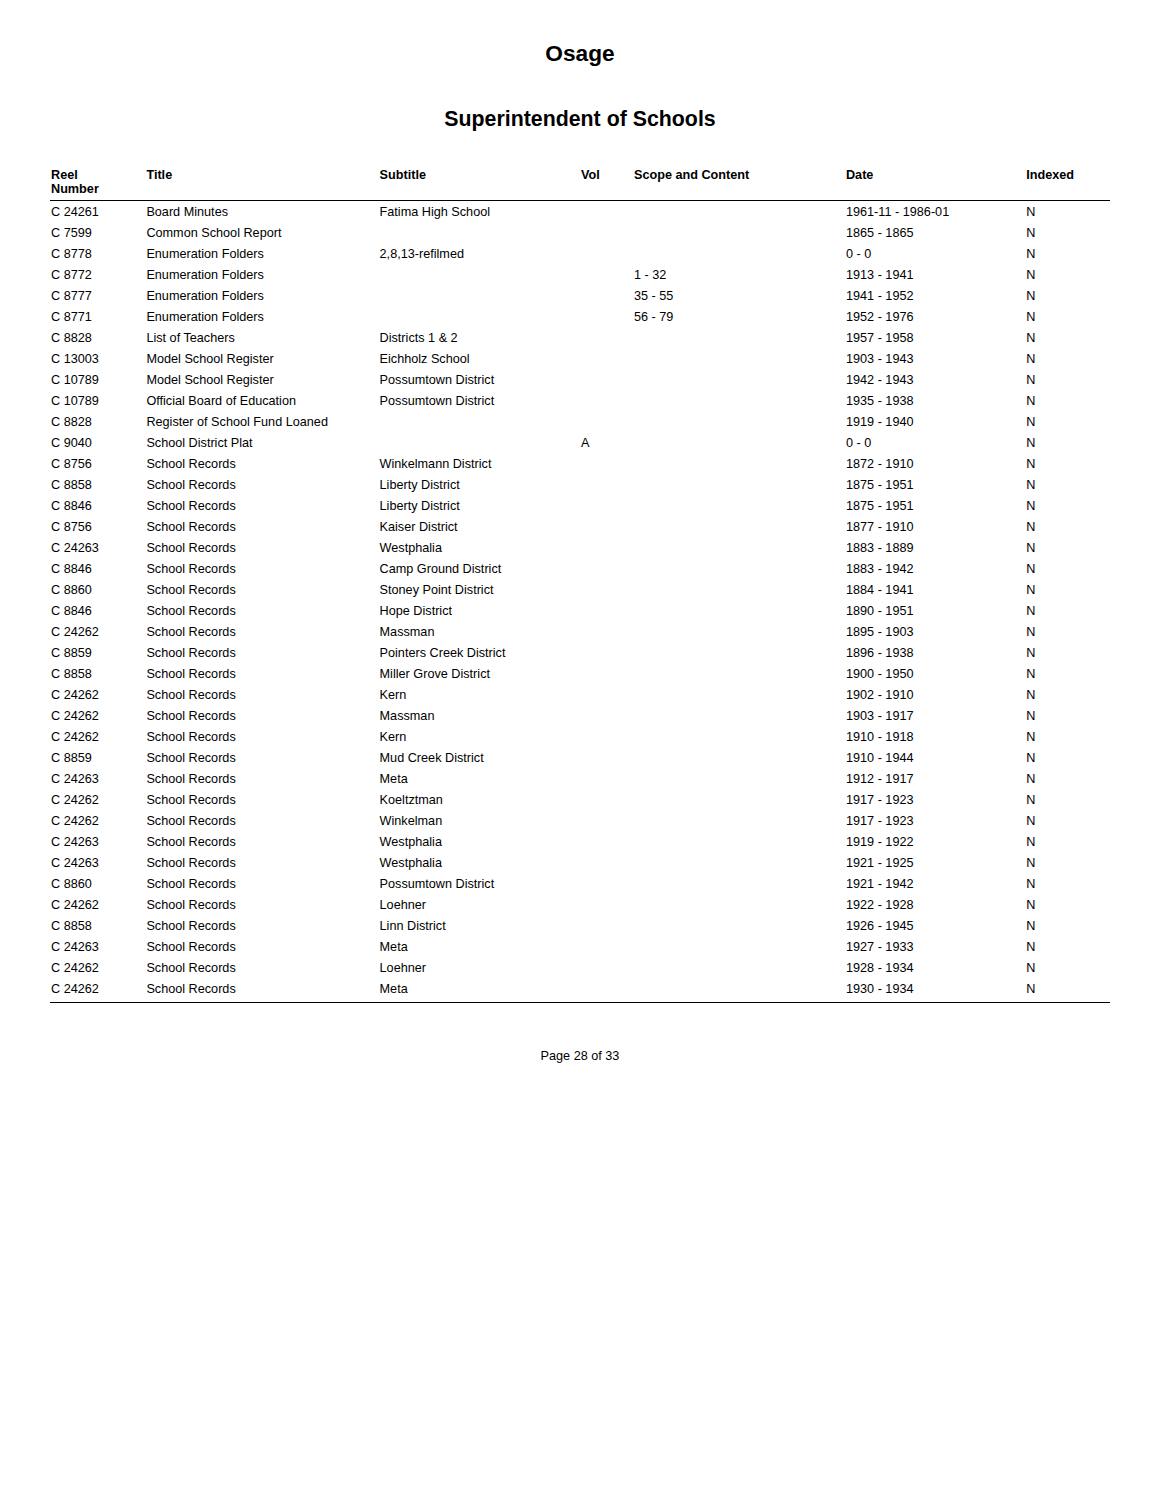Osage
Superintendent of Schools
| Reel Number | Title | Subtitle | Vol | Scope and Content | Date | Indexed |
| --- | --- | --- | --- | --- | --- | --- |
| C 24261 | Board Minutes | Fatima High School | | | 1961-11 - 1986-01 | N |
| C 7599 | Common School Report | | | | 1865 - 1865 | N |
| C 8778 | Enumeration Folders | 2,8,13-refilmed | | | 0 - 0 | N |
| C 8772 | Enumeration Folders | | | 1 - 32 | 1913 - 1941 | N |
| C 8777 | Enumeration Folders | | | 35 - 55 | 1941 - 1952 | N |
| C 8771 | Enumeration Folders | | | 56 - 79 | 1952 - 1976 | N |
| C 8828 | List of Teachers | Districts 1 & 2 | | | 1957 - 1958 | N |
| C 13003 | Model School Register | Eichholz School | | | 1903 - 1943 | N |
| C 10789 | Model School Register | Possumtown District | | | 1942 - 1943 | N |
| C 10789 | Official Board of Education | Possumtown District | | | 1935 - 1938 | N |
| C 8828 | Register of School Fund Loaned | | | | 1919 - 1940 | N |
| C 9040 | School District Plat | | A | | 0 - 0 | N |
| C 8756 | School Records | Winkelmann District | | | 1872 - 1910 | N |
| C 8858 | School Records | Liberty District | | | 1875 - 1951 | N |
| C 8846 | School Records | Liberty District | | | 1875 - 1951 | N |
| C 8756 | School Records | Kaiser District | | | 1877 - 1910 | N |
| C 24263 | School Records | Westphalia | | | 1883 - 1889 | N |
| C 8846 | School Records | Camp Ground District | | | 1883 - 1942 | N |
| C 8860 | School Records | Stoney Point District | | | 1884 - 1941 | N |
| C 8846 | School Records | Hope District | | | 1890 - 1951 | N |
| C 24262 | School Records | Massman | | | 1895 - 1903 | N |
| C 8859 | School Records | Pointers Creek District | | | 1896 - 1938 | N |
| C 8858 | School Records | Miller Grove District | | | 1900 - 1950 | N |
| C 24262 | School Records | Kern | | | 1902 - 1910 | N |
| C 24262 | School Records | Massman | | | 1903 - 1917 | N |
| C 24262 | School Records | Kern | | | 1910 - 1918 | N |
| C 8859 | School Records | Mud Creek District | | | 1910 - 1944 | N |
| C 24263 | School Records | Meta | | | 1912 - 1917 | N |
| C 24262 | School Records | Koeltztman | | | 1917 - 1923 | N |
| C 24262 | School Records | Winkelman | | | 1917 - 1923 | N |
| C 24263 | School Records | Westphalia | | | 1919 - 1922 | N |
| C 24263 | School Records | Westphalia | | | 1921 - 1925 | N |
| C 8860 | School Records | Possumtown District | | | 1921 - 1942 | N |
| C 24262 | School Records | Loehner | | | 1922 - 1928 | N |
| C 8858 | School Records | Linn District | | | 1926 - 1945 | N |
| C 24263 | School Records | Meta | | | 1927 - 1933 | N |
| C 24262 | School Records | Loehner | | | 1928 - 1934 | N |
| C 24262 | School Records | Meta | | | 1930 - 1934 | N |
Page 28 of 33